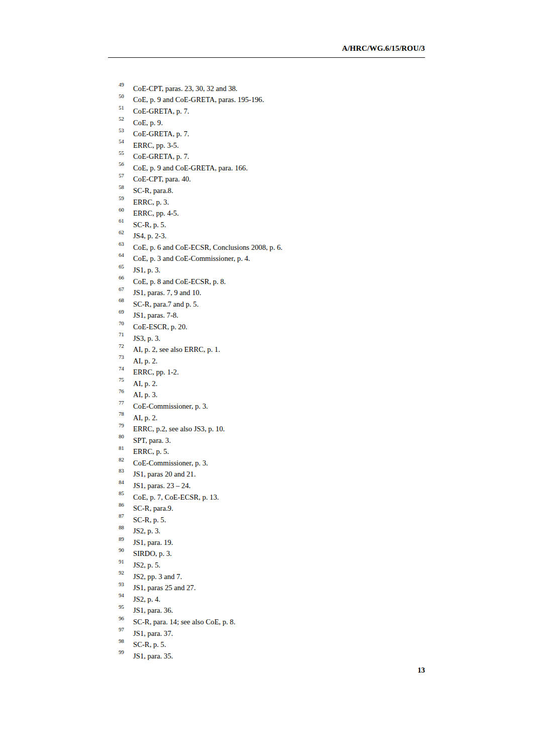A/HRC/WG.6/15/ROU/3
CoE-CPT, paras. 23, 30, 32 and 38.
CoE, p. 9 and CoE-GRETA, paras. 195-196.
CoE-GRETA, p. 7.
CoE, p. 9.
CoE-GRETA, p. 7.
ERRC, pp. 3-5.
CoE-GRETA, p. 7.
CoE, p. 9 and CoE-GRETA, para. 166.
CoE-CPT, para. 40.
SC-R, para.8.
ERRC, p. 3.
ERRC, pp. 4-5.
SC-R, p. 5.
JS4, p. 2-3.
CoE, p. 6 and CoE-ECSR, Conclusions 2008, p. 6.
CoE, p. 3 and CoE-Commissioner, p. 4.
JS1, p. 3.
CoE, p. 8 and CoE-ECSR, p. 8.
JS1, paras. 7, 9 and 10.
SC-R, para.7 and p. 5.
JS1, paras. 7-8.
CoE-ESCR, p. 20.
JS3, p. 3.
AI, p. 2, see also ERRC, p. 1.
AI, p. 2.
ERRC, pp. 1-2.
AI, p. 2.
AI, p. 3.
CoE-Commissioner, p. 3.
AI, p. 2.
ERRC, p.2, see also JS3, p. 10.
SPT, para. 3.
ERRC, p. 5.
CoE-Commissioner, p. 3.
JS1, paras 20 and 21.
JS1, paras. 23 – 24.
CoE, p. 7, CoE-ECSR, p. 13.
SC-R, para.9.
SC-R, p. 5.
JS2, p. 3.
JS1, para. 19.
SIRDO, p. 3.
JS2, p. 5.
JS2, pp. 3 and 7.
JS1, paras 25 and 27.
JS2, p. 4.
JS1, para. 36.
SC-R, para. 14; see also CoE, p. 8.
JS1, para. 37.
SC-R, p. 5.
JS1, para. 35.
13